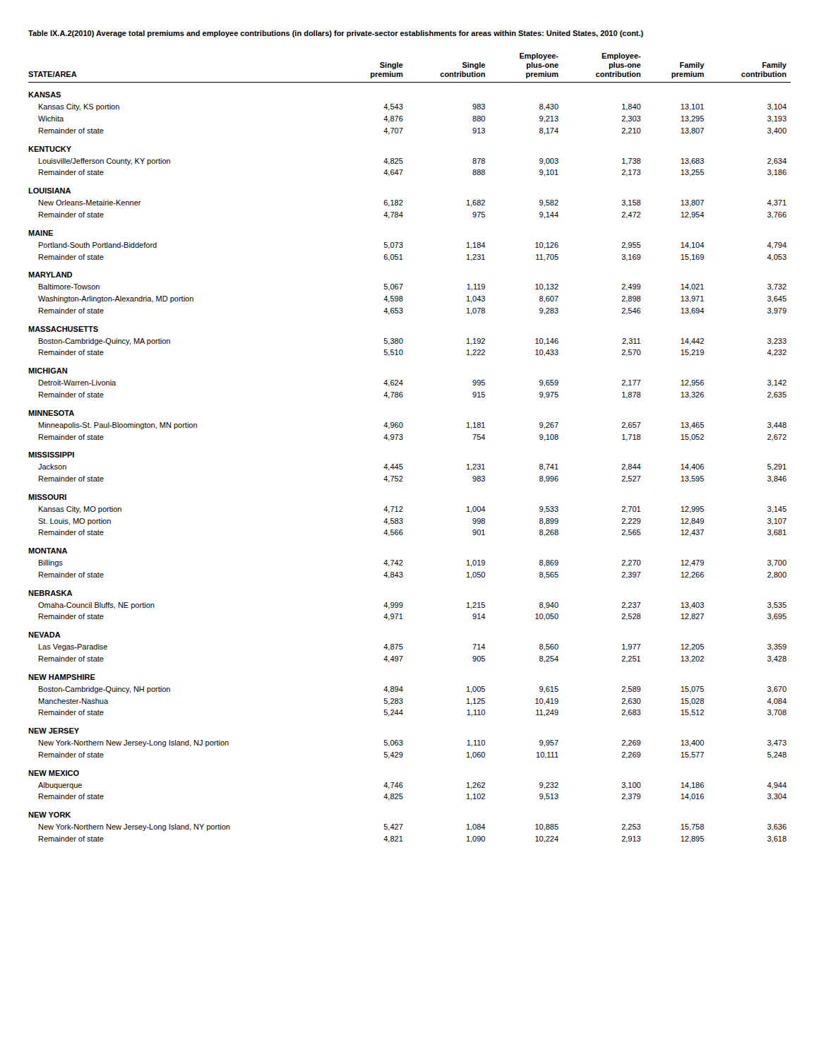Table IX.A.2(2010) Average total premiums and employee contributions (in dollars) for private-sector establishments for areas within States: United States, 2010 (cont.)
| STATE/AREA | Single premium | Single contribution | Employee- plus-one premium | Employee- plus-one contribution | Family premium | Family contribution |
| --- | --- | --- | --- | --- | --- | --- |
| KANSAS |
| Kansas City, KS portion | 4,543 | 983 | 8,430 | 1,840 | 13,101 | 3,104 |
| Wichita | 4,876 | 880 | 9,213 | 2,303 | 13,295 | 3,193 |
| Remainder of state | 4,707 | 913 | 8,174 | 2,210 | 13,807 | 3,400 |
| KENTUCKY |
| Louisville/Jefferson County, KY portion | 4,825 | 878 | 9,003 | 1,738 | 13,683 | 2,634 |
| Remainder of state | 4,647 | 888 | 9,101 | 2,173 | 13,255 | 3,186 |
| LOUISIANA |
| New Orleans-Metairie-Kenner | 6,182 | 1,682 | 9,582 | 3,158 | 13,807 | 4,371 |
| Remainder of state | 4,784 | 975 | 9,144 | 2,472 | 12,954 | 3,766 |
| MAINE |
| Portland-South Portland-Biddeford | 5,073 | 1,184 | 10,126 | 2,955 | 14,104 | 4,794 |
| Remainder of state | 6,051 | 1,231 | 11,705 | 3,169 | 15,169 | 4,053 |
| MARYLAND |
| Baltimore-Towson | 5,067 | 1,119 | 10,132 | 2,499 | 14,021 | 3,732 |
| Washington-Arlington-Alexandria, MD portion | 4,598 | 1,043 | 8,607 | 2,898 | 13,971 | 3,645 |
| Remainder of state | 4,653 | 1,078 | 9,283 | 2,546 | 13,694 | 3,979 |
| MASSACHUSETTS |
| Boston-Cambridge-Quincy, MA portion | 5,380 | 1,192 | 10,146 | 2,311 | 14,442 | 3,233 |
| Remainder of state | 5,510 | 1,222 | 10,433 | 2,570 | 15,219 | 4,232 |
| MICHIGAN |
| Detroit-Warren-Livonia | 4,624 | 995 | 9,659 | 2,177 | 12,956 | 3,142 |
| Remainder of state | 4,786 | 915 | 9,975 | 1,878 | 13,326 | 2,635 |
| MINNESOTA |
| Minneapolis-St. Paul-Bloomington, MN portion | 4,960 | 1,181 | 9,267 | 2,657 | 13,465 | 3,448 |
| Remainder of state | 4,973 | 754 | 9,108 | 1,718 | 15,052 | 2,672 |
| MISSISSIPPI |
| Jackson | 4,445 | 1,231 | 8,741 | 2,844 | 14,406 | 5,291 |
| Remainder of state | 4,752 | 983 | 8,996 | 2,527 | 13,595 | 3,846 |
| MISSOURI |
| Kansas City, MO portion | 4,712 | 1,004 | 9,533 | 2,701 | 12,995 | 3,145 |
| St. Louis, MO portion | 4,583 | 998 | 8,899 | 2,229 | 12,849 | 3,107 |
| Remainder of state | 4,566 | 901 | 8,268 | 2,565 | 12,437 | 3,681 |
| MONTANA |
| Billings | 4,742 | 1,019 | 8,869 | 2,270 | 12,479 | 3,700 |
| Remainder of state | 4,843 | 1,050 | 8,565 | 2,397 | 12,266 | 2,800 |
| NEBRASKA |
| Omaha-Council Bluffs, NE portion | 4,999 | 1,215 | 8,940 | 2,237 | 13,403 | 3,535 |
| Remainder of state | 4,971 | 914 | 10,050 | 2,528 | 12,827 | 3,695 |
| NEVADA |
| Las Vegas-Paradise | 4,875 | 714 | 8,560 | 1,977 | 12,205 | 3,359 |
| Remainder of state | 4,497 | 905 | 8,254 | 2,251 | 13,202 | 3,428 |
| NEW HAMPSHIRE |
| Boston-Cambridge-Quincy, NH portion | 4,894 | 1,005 | 9,615 | 2,589 | 15,075 | 3,670 |
| Manchester-Nashua | 5,283 | 1,125 | 10,419 | 2,630 | 15,028 | 4,084 |
| Remainder of state | 5,244 | 1,110 | 11,249 | 2,683 | 15,512 | 3,708 |
| NEW JERSEY |
| New York-Northern New Jersey-Long Island, NJ portion | 5,063 | 1,110 | 9,957 | 2,269 | 13,400 | 3,473 |
| Remainder of state | 5,429 | 1,060 | 10,111 | 2,269 | 15,577 | 5,248 |
| NEW MEXICO |
| Albuquerque | 4,746 | 1,262 | 9,232 | 3,100 | 14,186 | 4,944 |
| Remainder of state | 4,825 | 1,102 | 9,513 | 2,379 | 14,016 | 3,304 |
| NEW YORK |
| New York-Northern New Jersey-Long Island, NY portion | 5,427 | 1,084 | 10,885 | 2,253 | 15,758 | 3,636 |
| Remainder of state | 4,821 | 1,090 | 10,224 | 2,913 | 12,895 | 3,618 |